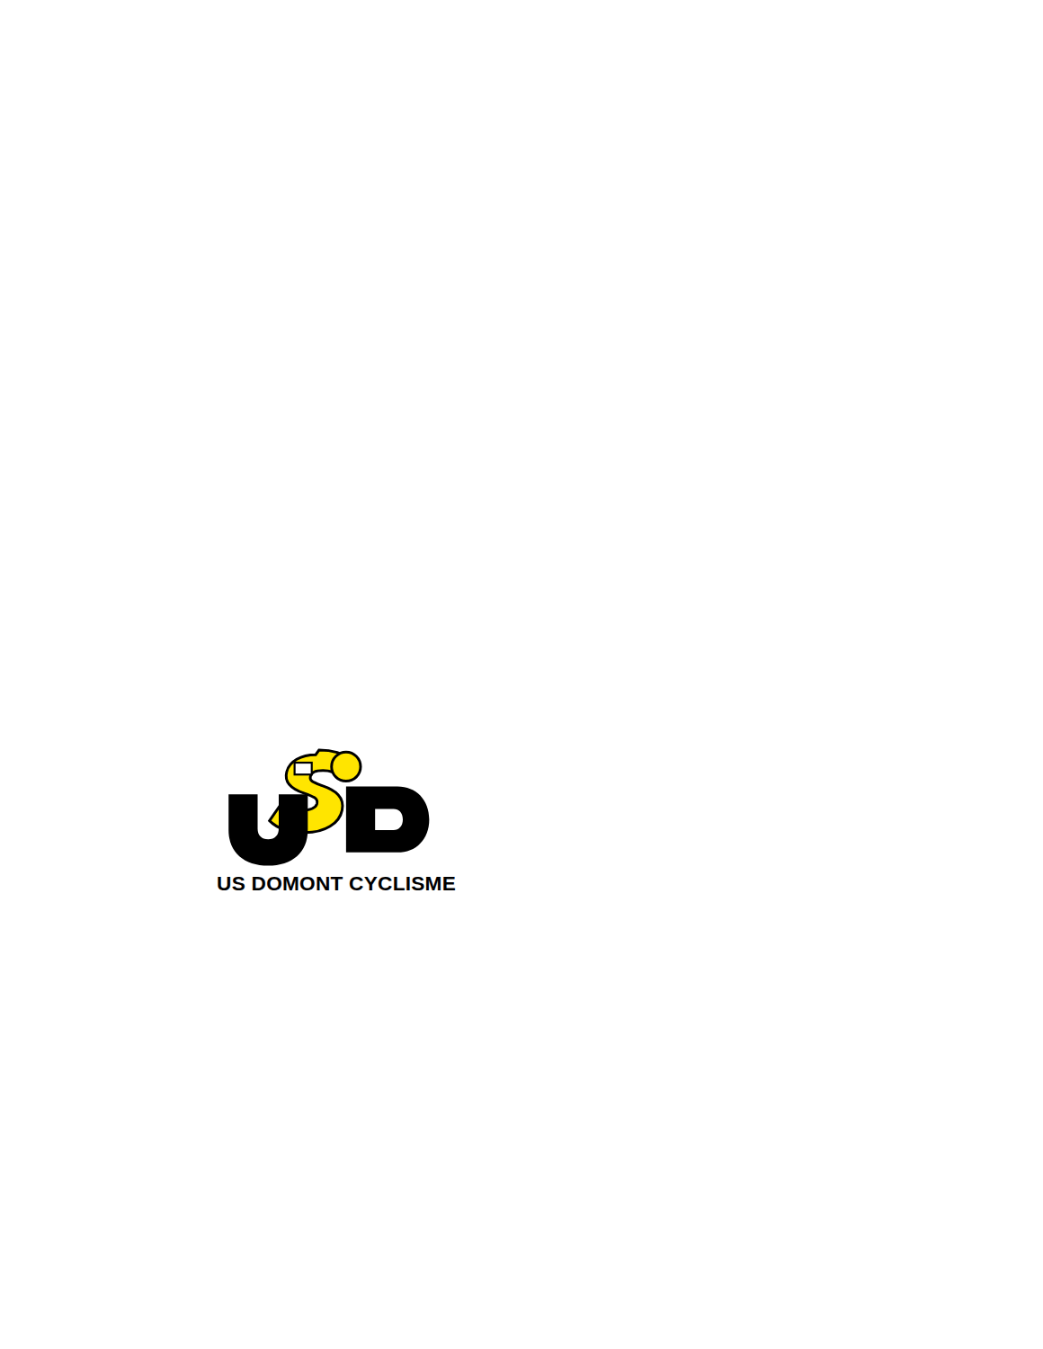US DOMONT CYCLISME